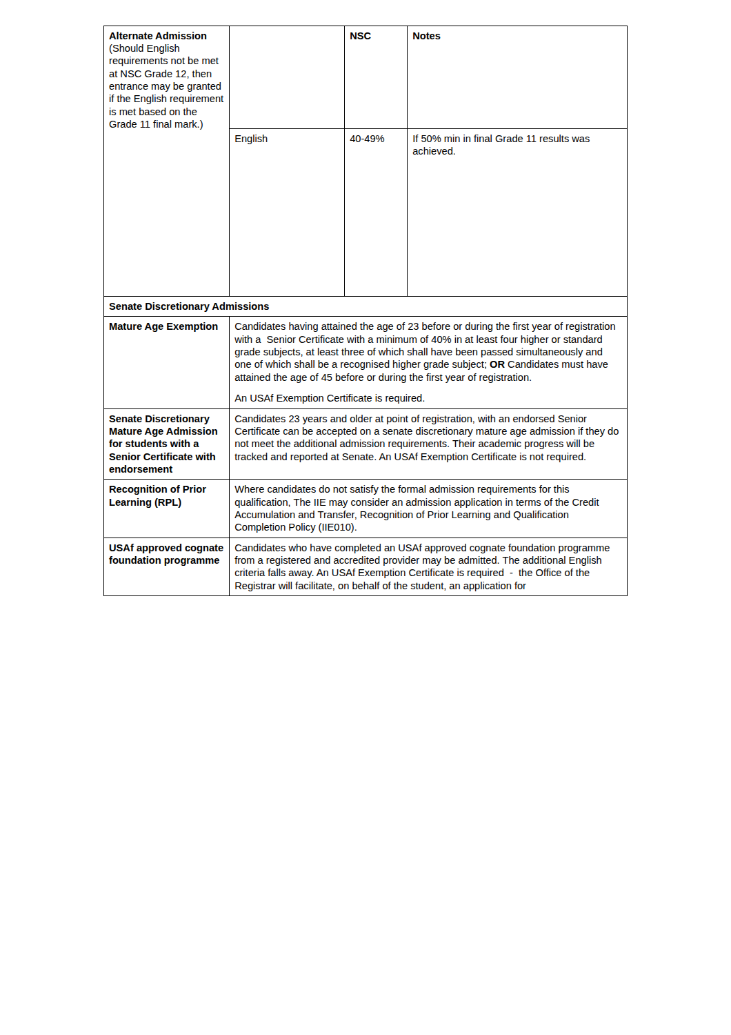| Alternate Admission (Should English requirements not be met at NSC Grade 12, then entrance may be granted if the English requirement is met based on the Grade 11 final mark.) | | NSC | Notes |
| English | 40-49% | If 50% min in final Grade 11 results was achieved. |
| Senate Discretionary Admissions |
| Mature Age Exemption | Candidates having attained the age of 23 before or during the first year of registration with a Senior Certificate with a minimum of 40% in at least four higher or standard grade subjects, at least three of which shall have been passed simultaneously and one of which shall be a recognised higher grade subject; OR Candidates must have attained the age of 45 before or during the first year of registration. An USAf Exemption Certificate is required. |
| Senate Discretionary Mature Age Admission for students with a Senior Certificate with endorsement | Candidates 23 years and older at point of registration, with an endorsed Senior Certificate can be accepted on a senate discretionary mature age admission if they do not meet the additional admission requirements. Their academic progress will be tracked and reported at Senate. An USAf Exemption Certificate is not required. |
| Recognition of Prior Learning (RPL) | Where candidates do not satisfy the formal admission requirements for this qualification, The IIE may consider an admission application in terms of the Credit Accumulation and Transfer, Recognition of Prior Learning and Qualification Completion Policy (IIE010). |
| USAf approved cognate foundation programme | Candidates who have completed an USAf approved cognate foundation programme from a registered and accredited provider may be admitted. The additional English criteria falls away. An USAf Exemption Certificate is required - the Office of the Registrar will facilitate, on behalf of the student, an application for |